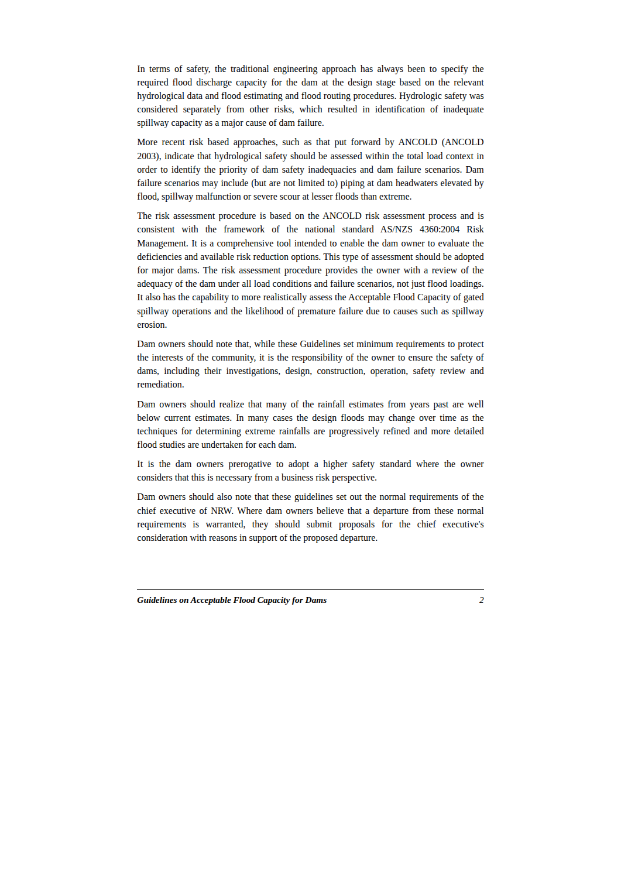In terms of safety, the traditional engineering approach has always been to specify the required flood discharge capacity for the dam at the design stage based on the relevant hydrological data and flood estimating and flood routing procedures. Hydrologic safety was considered separately from other risks, which resulted in identification of inadequate spillway capacity as a major cause of dam failure.
More recent risk based approaches, such as that put forward by ANCOLD (ANCOLD 2003), indicate that hydrological safety should be assessed within the total load context in order to identify the priority of dam safety inadequacies and dam failure scenarios. Dam failure scenarios may include (but are not limited to) piping at dam headwaters elevated by flood, spillway malfunction or severe scour at lesser floods than extreme.
The risk assessment procedure is based on the ANCOLD risk assessment process and is consistent with the framework of the national standard AS/NZS 4360:2004 Risk Management. It is a comprehensive tool intended to enable the dam owner to evaluate the deficiencies and available risk reduction options. This type of assessment should be adopted for major dams. The risk assessment procedure provides the owner with a review of the adequacy of the dam under all load conditions and failure scenarios, not just flood loadings. It also has the capability to more realistically assess the Acceptable Flood Capacity of gated spillway operations and the likelihood of premature failure due to causes such as spillway erosion.
Dam owners should note that, while these Guidelines set minimum requirements to protect the interests of the community, it is the responsibility of the owner to ensure the safety of dams, including their investigations, design, construction, operation, safety review and remediation.
Dam owners should realize that many of the rainfall estimates from years past are well below current estimates. In many cases the design floods may change over time as the techniques for determining extreme rainfalls are progressively refined and more detailed flood studies are undertaken for each dam.
It is the dam owners prerogative to adopt a higher safety standard where the owner considers that this is necessary from a business risk perspective.
Dam owners should also note that these guidelines set out the normal requirements of the chief executive of NRW. Where dam owners believe that a departure from these normal requirements is warranted, they should submit proposals for the chief executive's consideration with reasons in support of the proposed departure.
Guidelines on Acceptable Flood Capacity for Dams 2